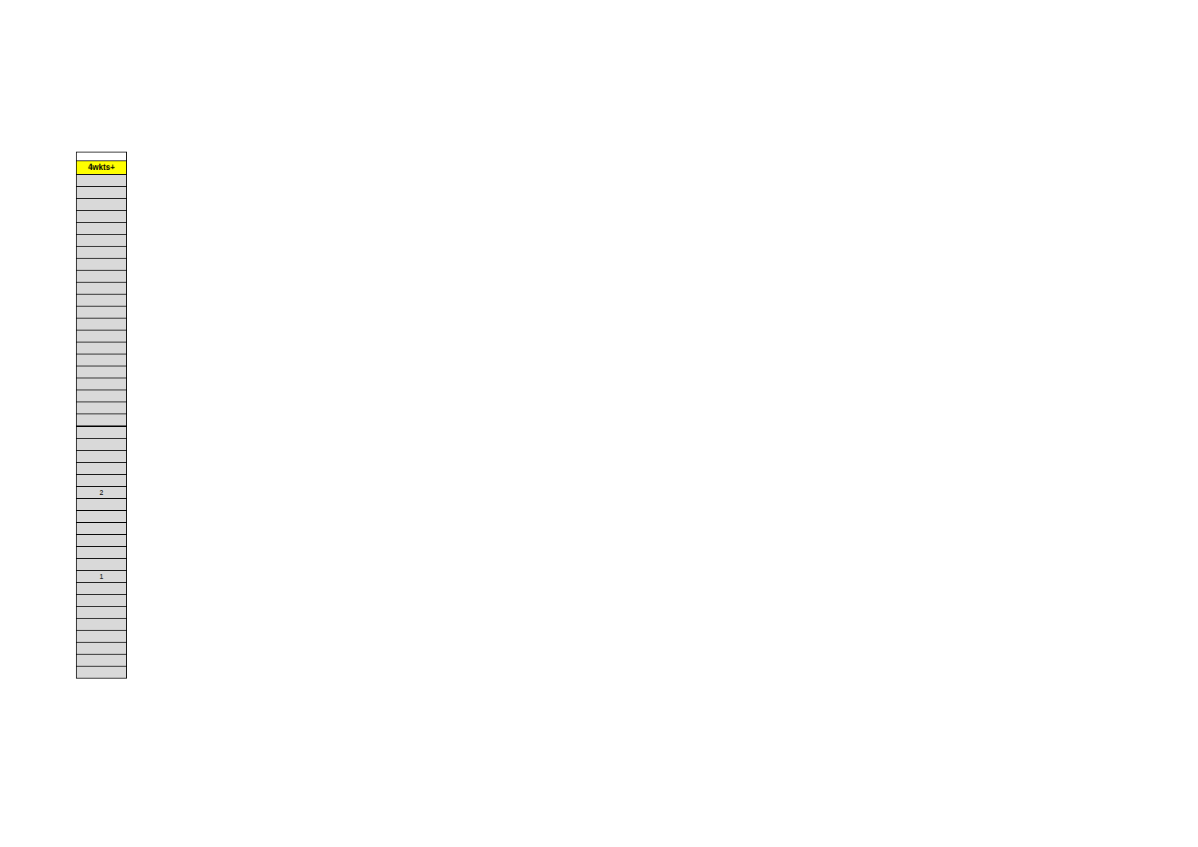| 4wkts+ |
| --- |
| 2 |
| 1 |